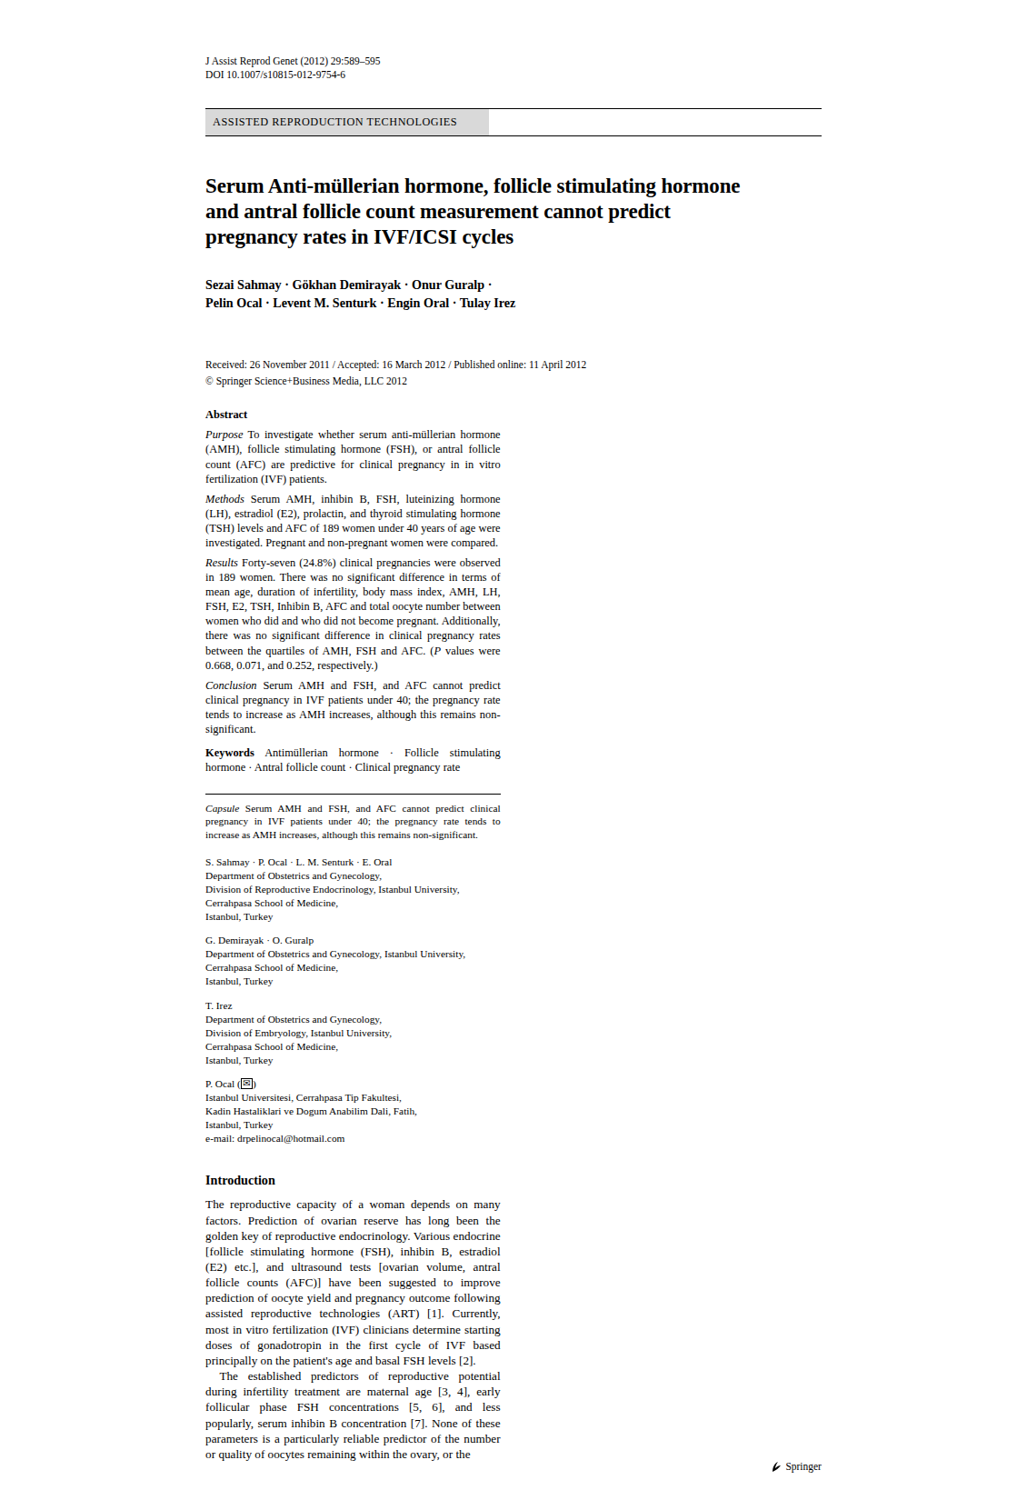J Assist Reprod Genet (2012) 29:589–595 DOI 10.1007/s10815-012-9754-6
ASSISTED REPRODUCTION TECHNOLOGIES
Serum Anti-müllerian hormone, follicle stimulating hormone
and antral follicle count measurement cannot predict
pregnancy rates in IVF/ICSI cycles
Sezai Sahmay · Gökhan Demirayak · Onur Guralp ·
Pelin Ocal · Levent M. Senturk · Engin Oral · Tulay Irez
Received: 26 November 2011 / Accepted: 16 March 2012 / Published online: 11 April 2012
© Springer Science+Business Media, LLC 2012
Abstract
Purpose To investigate whether serum anti-müllerian hormone (AMH), follicle stimulating hormone (FSH), or antral follicle count (AFC) are predictive for clinical pregnancy in in vitro fertilization (IVF) patients.
Methods Serum AMH, inhibin B, FSH, luteinizing hormone (LH), estradiol (E2), prolactin, and thyroid stimulating hormone (TSH) levels and AFC of 189 women under 40 years of age were investigated. Pregnant and non-pregnant women were compared.
Results Forty-seven (24.8%) clinical pregnancies were observed in 189 women. There was no significant difference in terms of mean age, duration of infertility, body mass index, AMH, LH, FSH, E2, TSH, Inhibin B, AFC and total oocyte number between women who did and who did not become pregnant. Additionally, there was no significant difference in clinical pregnancy rates between the quartiles of AMH, FSH and AFC. (P values were 0.668, 0.071, and 0.252, respectively.)
Conclusion Serum AMH and FSH, and AFC cannot predict clinical pregnancy in IVF patients under 40; the pregnancy rate tends to increase as AMH increases, although this remains non-significant.
Keywords Antimüllerian hormone · Follicle stimulating hormone · Antral follicle count · Clinical pregnancy rate
Capsule Serum AMH and FSH, and AFC cannot predict clinical pregnancy in IVF patients under 40; the pregnancy rate tends to increase as AMH increases, although this remains non-significant.
S. Sahmay · P. Ocal · L. M. Senturk · E. Oral
Department of Obstetrics and Gynecology,
Division of Reproductive Endocrinology, Istanbul University,
Cerrahpasa School of Medicine,
Istanbul, Turkey
G. Demirayak · O. Guralp
Department of Obstetrics and Gynecology, Istanbul University,
Cerrahpasa School of Medicine,
Istanbul, Turkey
T. Irez
Department of Obstetrics and Gynecology,
Division of Embryology, Istanbul University,
Cerrahpasa School of Medicine,
Istanbul, Turkey
P. Ocal (✉)
Istanbul Universitesi, Cerrahpasa Tip Fakultesi,
Kadin Hastaliklari ve Dogum Anabilim Dali, Fatih,
Istanbul, Turkey
e-mail: drpelinocal@hotmail.com
Introduction
The reproductive capacity of a woman depends on many factors. Prediction of ovarian reserve has long been the golden key of reproductive endocrinology. Various endocrine [follicle stimulating hormone (FSH), inhibin B, estradiol (E2) etc.], and ultrasound tests [ovarian volume, antral follicle counts (AFC)] have been suggested to improve prediction of oocyte yield and pregnancy outcome following assisted reproductive technologies (ART) [1]. Currently, most in vitro fertilization (IVF) clinicians determine starting doses of gonadotropin in the first cycle of IVF based principally on the patient's age and basal FSH levels [2].
The established predictors of reproductive potential during infertility treatment are maternal age [3, 4], early follicular phase FSH concentrations [5, 6], and less popularly, serum inhibin B concentration [7]. None of these parameters is a particularly reliable predictor of the number or quality of oocytes remaining within the ovary, or the
Springer